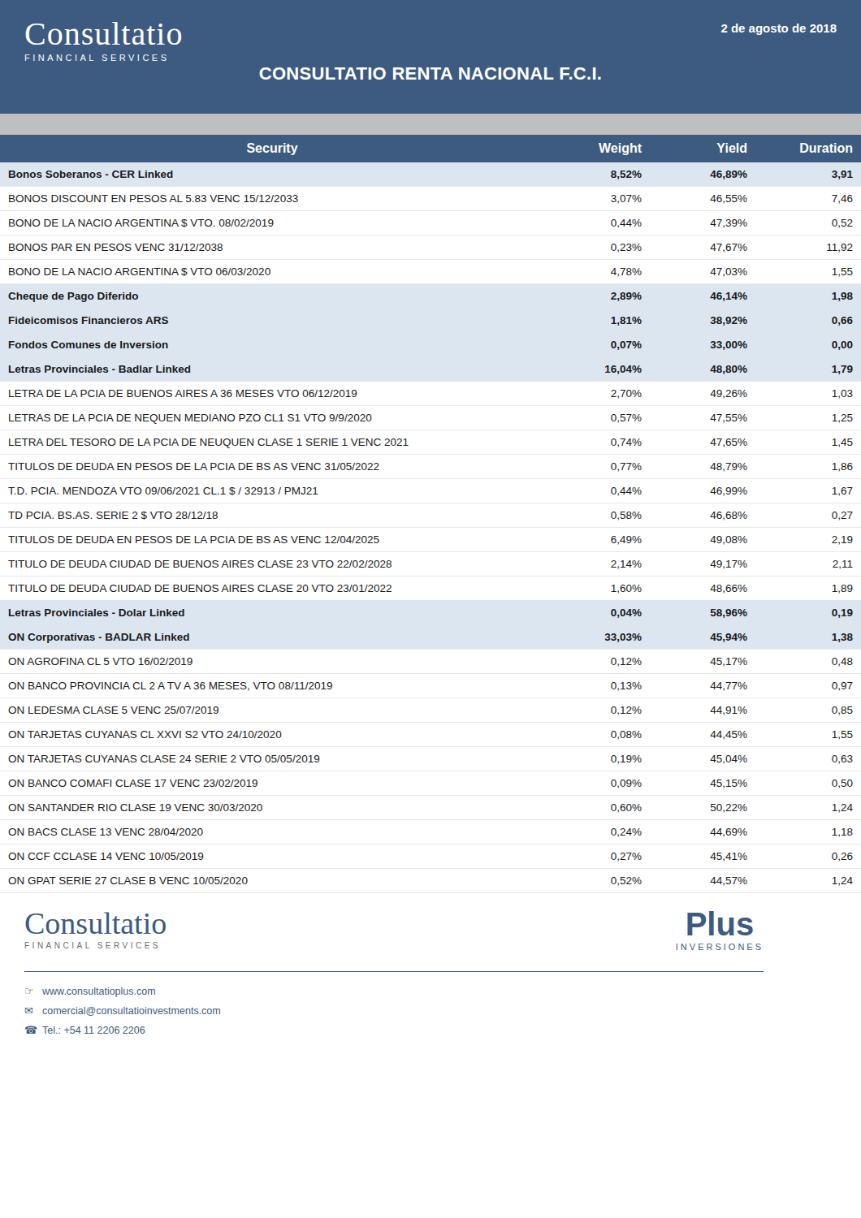Consultatio
FINANCIAL SERVICES
2 de agosto de 2018
CONSULTATIO RENTA NACIONAL F.C.I.
| Security | Weight | Yield | Duration |
| --- | --- | --- | --- |
| Bonos Soberanos - CER Linked | 8,52% | 46,89% | 3,91 |
| BONOS DISCOUNT EN PESOS AL 5.83 VENC 15/12/2033 | 3,07% | 46,55% | 7,46 |
| BONO DE LA NACIO ARGENTINA $ VTO. 08/02/2019 | 0,44% | 47,39% | 0,52 |
| BONOS PAR EN PESOS VENC 31/12/2038 | 0,23% | 47,67% | 11,92 |
| BONO DE LA NACIO ARGENTINA $ VTO 06/03/2020 | 4,78% | 47,03% | 1,55 |
| Cheque de Pago Diferido | 2,89% | 46,14% | 1,98 |
| Fideicomisos Financieros ARS | 1,81% | 38,92% | 0,66 |
| Fondos Comunes de Inversion | 0,07% | 33,00% | 0,00 |
| Letras Provinciales - Badlar Linked | 16,04% | 48,80% | 1,79 |
| LETRA DE LA PCIA DE BUENOS AIRES A 36 MESES VTO 06/12/2019 | 2,70% | 49,26% | 1,03 |
| LETRAS DE LA PCIA DE NEQUEN MEDIANO PZO CL1 S1 VTO 9/9/2020 | 0,57% | 47,55% | 1,25 |
| LETRA DEL TESORO DE LA PCIA DE NEUQUEN CLASE 1 SERIE 1 VENC 2021 | 0,74% | 47,65% | 1,45 |
| TITULOS DE DEUDA EN PESOS DE LA PCIA DE BS AS VENC 31/05/2022 | 0,77% | 48,79% | 1,86 |
| T.D. PCIA. MENDOZA VTO 09/06/2021 CL.1 $ / 32913 / PMJ21 | 0,44% | 46,99% | 1,67 |
| TD PCIA. BS.AS. SERIE 2 $ VTO 28/12/18 | 0,58% | 46,68% | 0,27 |
| TITULOS DE DEUDA EN PESOS DE LA PCIA DE BS AS VENC 12/04/2025 | 6,49% | 49,08% | 2,19 |
| TITULO DE DEUDA CIUDAD DE BUENOS AIRES CLASE 23 VTO 22/02/2028 | 2,14% | 49,17% | 2,11 |
| TITULO DE DEUDA CIUDAD DE BUENOS AIRES CLASE 20 VTO 23/01/2022 | 1,60% | 48,66% | 1,89 |
| Letras Provinciales - Dolar Linked | 0,04% | 58,96% | 0,19 |
| ON Corporativas - BADLAR Linked | 33,03% | 45,94% | 1,38 |
| ON AGROFINA CL 5 VTO 16/02/2019 | 0,12% | 45,17% | 0,48 |
| ON BANCO PROVINCIA CL 2 A TV A 36 MESES, VTO 08/11/2019 | 0,13% | 44,77% | 0,97 |
| ON LEDESMA CLASE 5 VENC 25/07/2019 | 0,12% | 44,91% | 0,85 |
| ON TARJETAS CUYANAS CL XXVI S2 VTO 24/10/2020 | 0,08% | 44,45% | 1,55 |
| ON TARJETAS CUYANAS CLASE 24 SERIE 2 VTO 05/05/2019 | 0,19% | 45,04% | 0,63 |
| ON BANCO COMAFI CLASE 17 VENC 23/02/2019 | 0,09% | 45,15% | 0,50 |
| ON SANTANDER RIO CLASE 19 VENC 30/03/2020 | 0,60% | 50,22% | 1,24 |
| ON BACS CLASE 13 VENC 28/04/2020 | 0,24% | 44,69% | 1,18 |
| ON CCF CCLASE 14 VENC 10/05/2019 | 0,27% | 45,41% | 0,26 |
| ON GPAT SERIE 27 CLASE B VENC 10/05/2020 | 0,52% | 44,57% | 1,24 |
Consultatio
FINANCIAL SERVICES
Plus
INVERSIONES
☞www.consultatioplus.com
✉comercial@consultatioinvestments.com
☎Tel.: +54 11 2206 2206